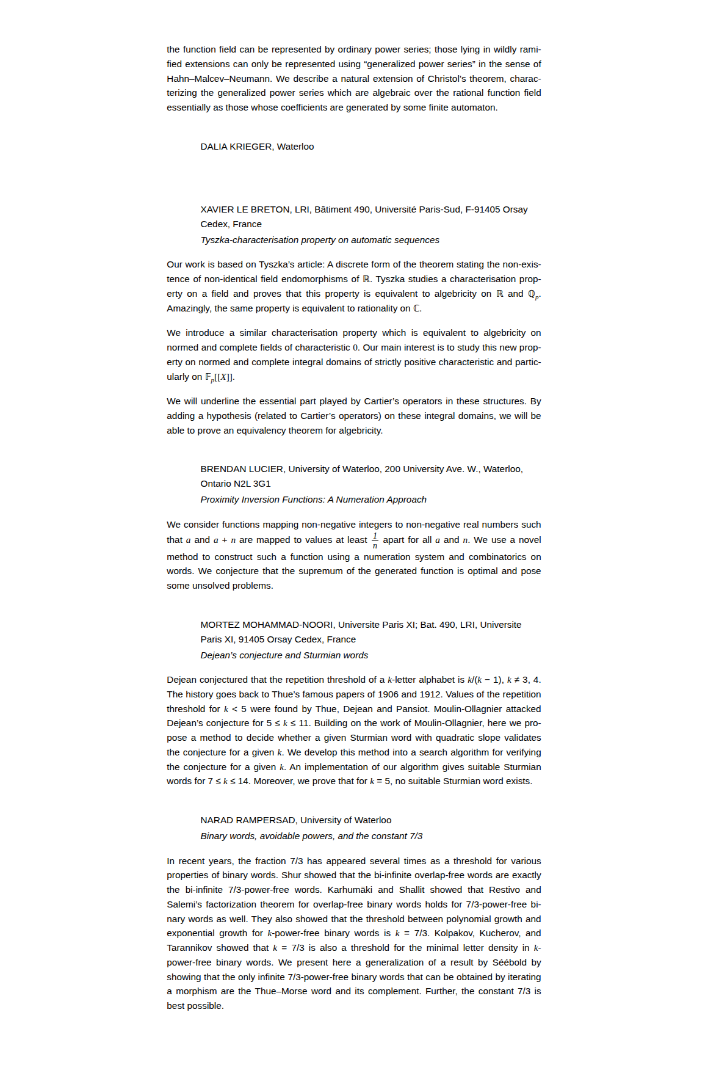the function field can be represented by ordinary power series; those lying in wildly ramified extensions can only be represented using “generalized power series” in the sense of Hahn–Malcev–Neumann. We describe a natural extension of Christol’s theorem, characterizing the generalized power series which are algebraic over the rational function field essentially as those whose coefficients are generated by some finite automaton.
Dalia Krieger, Waterloo
Xavier Le Breton, LRI, Bâtiment 490, Université Paris-Sud, F-91405 Orsay Cedex, France
Tyszka-characterisation property on automatic sequences
Our work is based on Tyszka’s article: A discrete form of the theorem stating the non-existence of non-identical field endomorphisms of ℝ. Tyszka studies a characterisation property on a field and proves that this property is equivalent to algebricity on ℝ and ℚp. Amazingly, the same property is equivalent to rationality on ℂ.
We introduce a similar characterisation property which is equivalent to algebricity on normed and complete fields of characteristic 0. Our main interest is to study this new property on normed and complete integral domains of strictly positive characteristic and particularly on 𝔽p[[X]].
We will underline the essential part played by Cartier’s operators in these structures. By adding a hypothesis (related to Cartier’s operators) on these integral domains, we will be able to prove an equivalency theorem for algebricity.
Brendan Lucier, University of Waterloo, 200 University Ave. W., Waterloo, Ontario N2L 3G1
Proximity Inversion Functions: A Numeration Approach
We consider functions mapping non-negative integers to non-negative real numbers such that a and a + n are mapped to values at least 1 n apart for all a and n. We use a novel method to construct such a function using a numeration system and combinatorics on words. We conjecture that the supremum of the generated function is optimal and pose some unsolved problems.
Mortez Mohammad-Noori, Universite Paris XI; Bat. 490, LRI, Universite Paris XI, 91405 Orsay Cedex, France
Dejean’s conjecture and Sturmian words
Dejean conjectured that the repetition threshold of a k-letter alphabet is k/(k − 1), k ≠ 3, 4. The history goes back to Thue’s famous papers of 1906 and 1912. Values of the repetition threshold for k < 5 were found by Thue, Dejean and Pansiot. Moulin-Ollagnier attacked Dejean’s conjecture for 5 ≤ k ≤ 11. Building on the work of Moulin-Ollagnier, here we propose a method to decide whether a given Sturmian word with quadratic slope validates the conjecture for a given k. We develop this method into a search algorithm for verifying the conjecture for a given k. An implementation of our algorithm gives suitable Sturmian words for 7 ≤ k ≤ 14. Moreover, we prove that for k = 5, no suitable Sturmian word exists.
Narad Rampersad, University of Waterloo
Binary words, avoidable powers, and the constant 7/3
In recent years, the fraction 7/3 has appeared several times as a threshold for various properties of binary words. Shur showed that the bi-infinite overlap-free words are exactly the bi-infinite 7/3-power-free words. Karhumäki and Shallit showed that Restivo and Salemi’s factorization theorem for overlap-free binary words holds for 7/3-power-free binary words as well. They also showed that the threshold between polynomial growth and exponential growth for k-power-free binary words is k = 7/3. Kolpakov, Kucherov, and Tarannikov showed that k = 7/3 is also a threshold for the minimal letter density in k-power-free binary words. We present here a generalization of a result by Séébold by showing that the only infinite 7/3-power-free binary words that can be obtained by iterating a morphism are the Thue–Morse word and its complement. Further, the constant 7/3 is best possible.